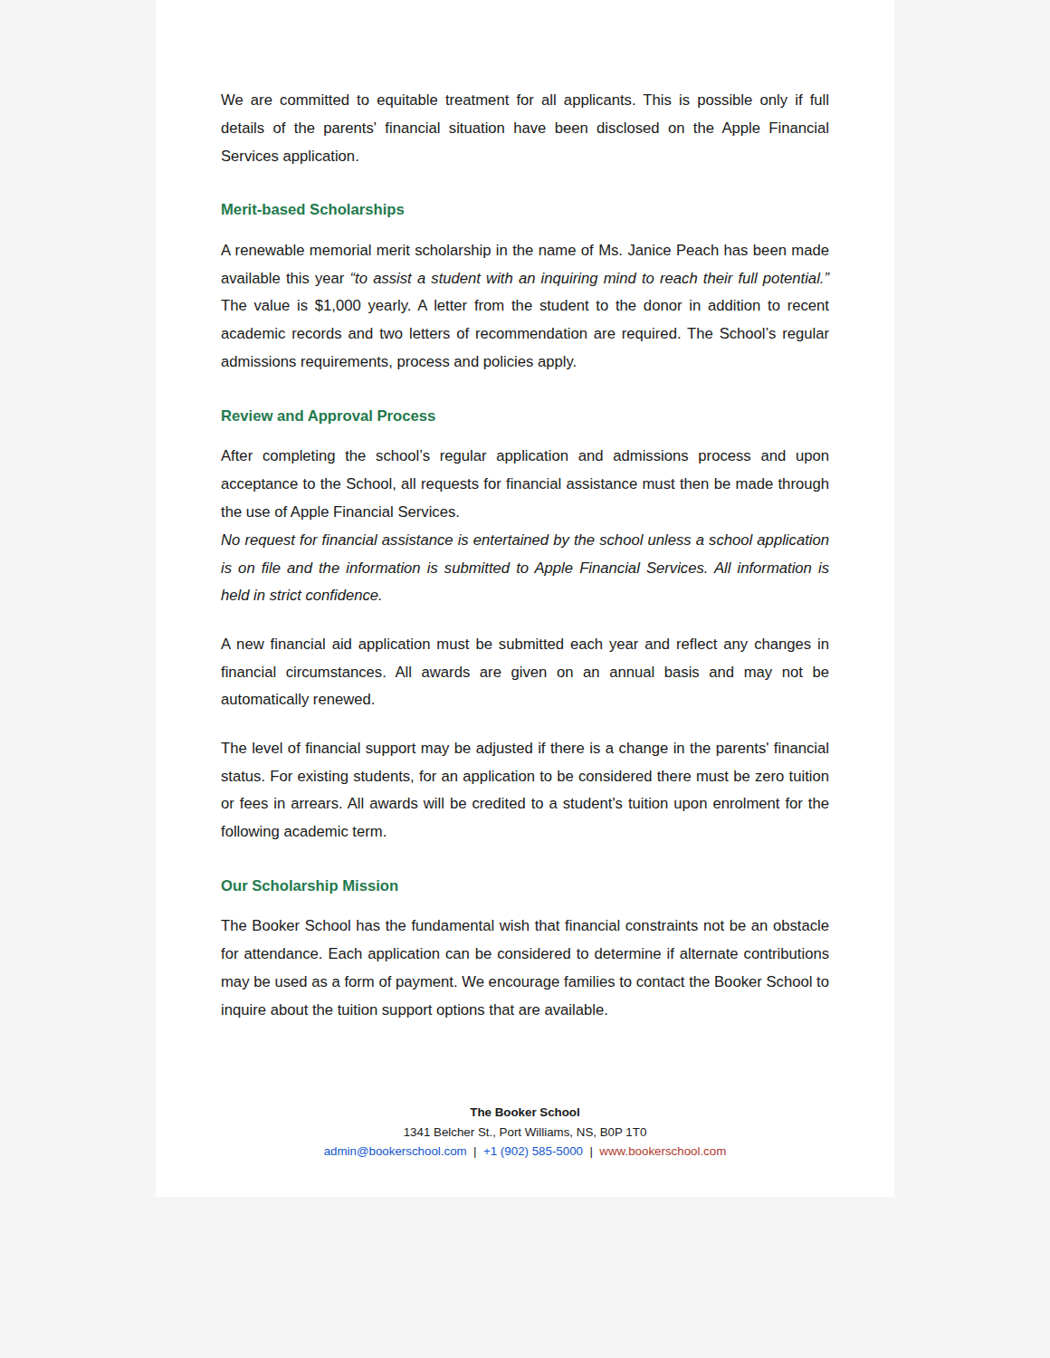We are committed to equitable treatment for all applicants. This is possible only if full details of the parents' financial situation have been disclosed on the Apple Financial Services application.
Merit-based Scholarships
A renewable memorial merit scholarship in the name of Ms. Janice Peach has been made available this year “to assist a student with an inquiring mind to reach their full potential.” The value is $1,000 yearly. A letter from the student to the donor in addition to recent academic records and two letters of recommendation are required. The School’s regular admissions requirements, process and policies apply.
Review and Approval Process
After completing the school’s regular application and admissions process and upon acceptance to the School, all requests for financial assistance must then be made through the use of Apple Financial Services.
No request for financial assistance is entertained by the school unless a school application is on file and the information is submitted to Apple Financial Services. All information is held in strict confidence.
A new financial aid application must be submitted each year and reflect any changes in financial circumstances. All awards are given on an annual basis and may not be automatically renewed.
The level of financial support may be adjusted if there is a change in the parents' financial status. For existing students, for an application to be considered there must be zero tuition or fees in arrears. All awards will be credited to a student's tuition upon enrolment for the following academic term.
Our Scholarship Mission
The Booker School has the fundamental wish that financial constraints not be an obstacle for attendance. Each application can be considered to determine if alternate contributions may be used as a form of payment. We encourage families to contact the Booker School to inquire about the tuition support options that are available.
The Booker School
1341 Belcher St., Port Williams, NS, B0P 1T0
admin@bookerschool.com | +1 (902) 585-5000 | www.bookerschool.com